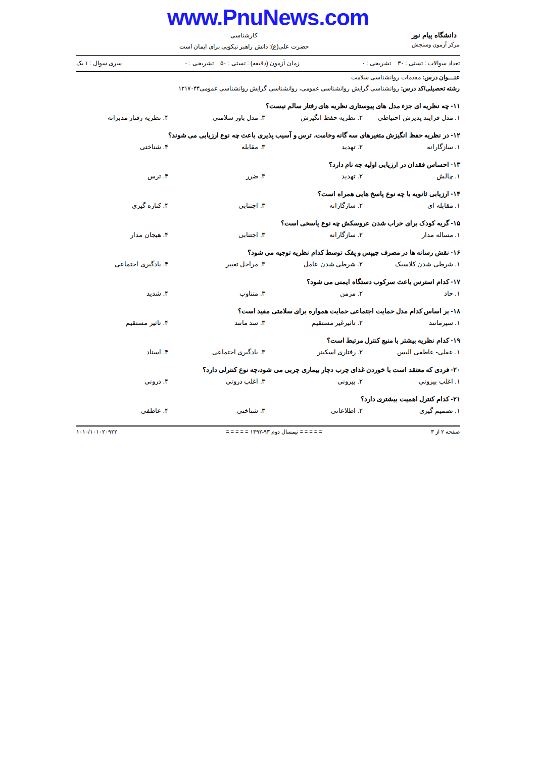www.PnuNews.com
دانشگاه پیام نور
مرکز آزمون وسنجش
کارشناسی
حضرت علی(ع): دانش راهبر نیکویی برای ایمان است
تعداد سوالات : تستی : ۳۰ تشریحی : ۰
زمان آزمون (دقیقه) : تستی : ۵۰ تشریحی : ۰
سری سوال : ۱ یک
عنـــوان درس: مقدمات روانشناسی سلامت
رشته تحصیلی/کد درس: روانشناسی گرایش روانشناسی عمومی، روانشناسی گرایش روانشناسی عمومی۱۲۱۷۰۴۴
۱۱- چه نظریه ای جزء مدل های پیوستاری نظریه های رفتار سالم نیست؟
۱. مدل فرایند پذیرش احتیاطی
۲. نظریه حفظ انگیزش
۳. مدل باور سلامتی
۴. نظریه رفتار مدبرانه
۱۲- در نظریه حفظ انگیزش متغیرهای سه گانه وخامت، ترس و آسیب پذیری باعث چه نوع ارزیابی می شوند؟
۱. سازگارانه
۲. تهدید
۳. مقابله
۴. شناختی
۱۳- احساس فقدان در ارزیابی اولیه چه نام دارد؟
۱. چالش
۲. تهدید
۳. ضرر
۴. ترس
۱۴- ارزیابی ثانویه با چه نوع پاسخ هایی همراه است؟
۱. مقابله ای
۲. سازگارانه
۳. اجتنابی
۴. کناره گیری
۱۵- گریه کودک برای خراب شدن عروسکش چه نوع پاسخی است؟
۱. مساله مدار
۲. سازگارانه
۳. اجتنابی
۴. هیجان مدار
۱۶- نقش رسانه ها در مصرف چیپس و پفک توسط کدام نظریه توجیه می شود؟
۱. شرطی شدن کلاسیک
۲. شرطی شدن عامل
۳. مراحل تغییر
۴. یادگیری اجتماعی
۱۷- کدام استرس باعث سرکوب دستگاه ایمنی می شود؟
۱. حاد
۲. مزمن
۳. متناوب
۴. شدید
۱۸- بر اساس کدام مدل حمایت اجتماعی حمایت همواره برای سلامتی مفید است؟
۱. سپرمانند
۲. تاثیرغیر مستقیم
۳. سد مانند
۴. تاثیر مستقیم
۱۹- کدام نظریه بیشتر با منبع کنترل مرتبط است؟
۱. عقلی- عاطفی الیس
۲. رفتاری اسکینر
۳. یادگیری اجتماعی
۴. اسناد
۲۰- فردی که معتقد است با خوردن غذای چرب دچار بیماری چربی می شود،چه نوع کنترلی دارد؟
۱. اغلب بیرونی
۲. بیرونی
۳. اغلب درونی
۴. درونی
۲۱- کدام کنترل اهمیت بیشتری دارد؟
۱. تصمیم گیری
۲. اطلاعاتی
۳. شناختی
۴. عاطفی
صفحه ۲ از ۳
= = = = = نیمسال دوم ۹۳-۱۳۹۲ = = = = =
۱۰۱۰/۱۰۱۰۲۰۹۲۲